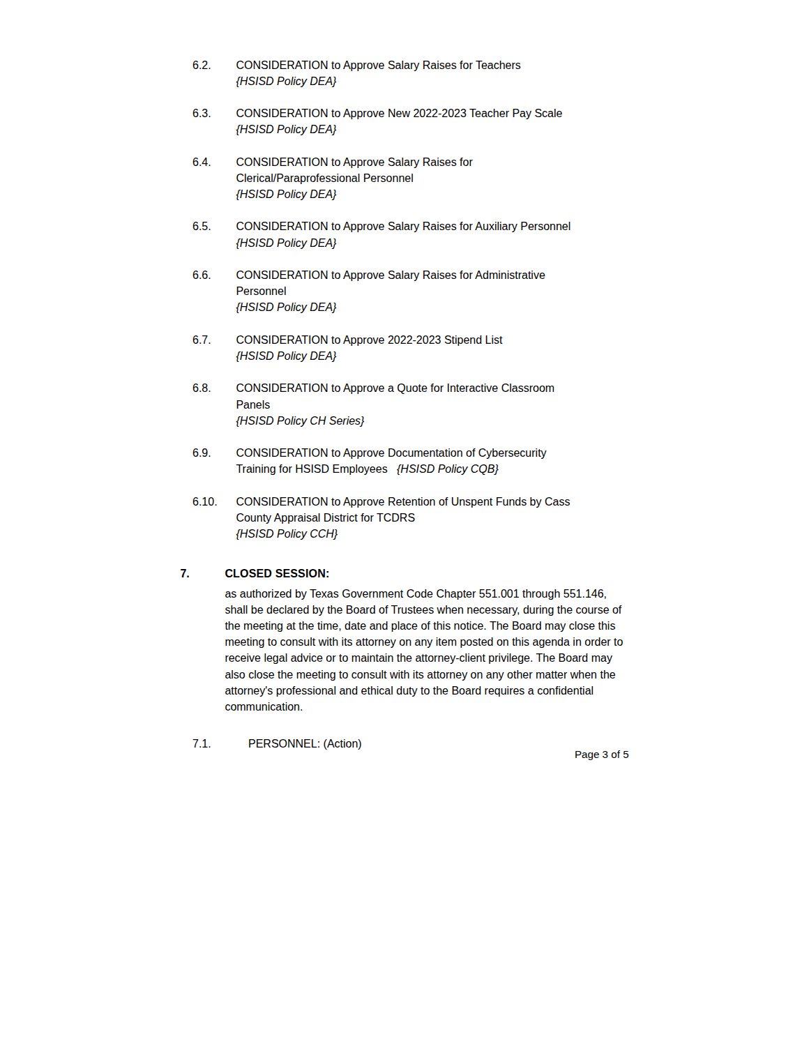6.2. CONSIDERATION to Approve Salary Raises for Teachers {HSISD Policy DEA}
6.3. CONSIDERATION to Approve New 2022-2023 Teacher Pay Scale {HSISD Policy DEA}
6.4. CONSIDERATION to Approve Salary Raises for Clerical/Paraprofessional Personnel {HSISD Policy DEA}
6.5. CONSIDERATION to Approve Salary Raises for Auxiliary Personnel {HSISD Policy DEA}
6.6. CONSIDERATION to Approve Salary Raises for Administrative Personnel {HSISD Policy DEA}
6.7. CONSIDERATION to Approve 2022-2023 Stipend List {HSISD Policy DEA}
6.8. CONSIDERATION to Approve a Quote for Interactive Classroom Panels {HSISD Policy CH Series}
6.9. CONSIDERATION to Approve Documentation of Cybersecurity Training for HSISD Employees {HSISD Policy CQB}
6.10. CONSIDERATION to Approve Retention of Unspent Funds by Cass County Appraisal District for TCDRS {HSISD Policy CCH}
7.
CLOSED SESSION:
as authorized by Texas Government Code Chapter 551.001 through 551.146, shall be declared by the Board of Trustees when necessary, during the course of the meeting at the time, date and place of this notice. The Board may close this meeting to consult with its attorney on any item posted on this agenda in order to receive legal advice or to maintain the attorney-client privilege. The Board may also close the meeting to consult with its attorney on any other matter when the attorney's professional and ethical duty to the Board requires a confidential communication.
7.1. PERSONNEL: (Action)
Page 3 of 5